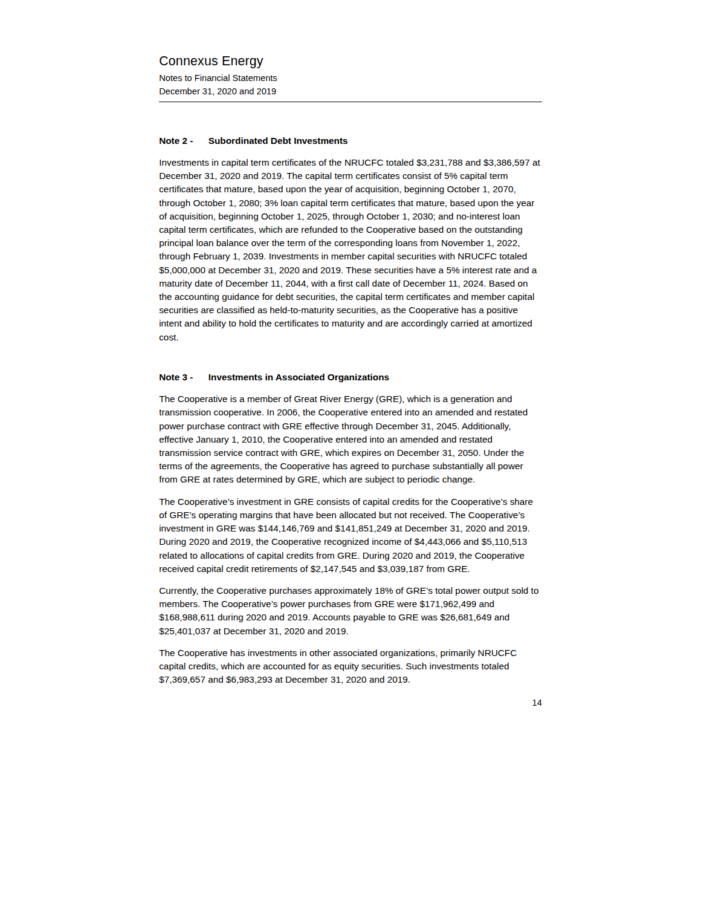Connexus Energy
Notes to Financial Statements
December 31, 2020 and 2019
Note 2 -Subordinated Debt Investments
Investments in capital term certificates of the NRUCFC totaled $3,231,788 and $3,386,597 at December 31, 2020 and 2019. The capital term certificates consist of 5% capital term certificates that mature, based upon the year of acquisition, beginning October 1, 2070, through October 1, 2080; 3% loan capital term certificates that mature, based upon the year of acquisition, beginning October 1, 2025, through October 1, 2030; and no-interest loan capital term certificates, which are refunded to the Cooperative based on the outstanding principal loan balance over the term of the corresponding loans from November 1, 2022, through February 1, 2039. Investments in member capital securities with NRUCFC totaled $5,000,000 at December 31, 2020 and 2019. These securities have a 5% interest rate and a maturity date of December 11, 2044, with a first call date of December 11, 2024. Based on the accounting guidance for debt securities, the capital term certificates and member capital securities are classified as held-to-maturity securities, as the Cooperative has a positive intent and ability to hold the certificates to maturity and are accordingly carried at amortized cost.
Note 3 -Investments in Associated Organizations
The Cooperative is a member of Great River Energy (GRE), which is a generation and transmission cooperative. In 2006, the Cooperative entered into an amended and restated power purchase contract with GRE effective through December 31, 2045. Additionally, effective January 1, 2010, the Cooperative entered into an amended and restated transmission service contract with GRE, which expires on December 31, 2050. Under the terms of the agreements, the Cooperative has agreed to purchase substantially all power from GRE at rates determined by GRE, which are subject to periodic change.
The Cooperative’s investment in GRE consists of capital credits for the Cooperative’s share of GRE’s operating margins that have been allocated but not received. The Cooperative’s investment in GRE was $144,146,769 and $141,851,249 at December 31, 2020 and 2019. During 2020 and 2019, the Cooperative recognized income of $4,443,066 and $5,110,513 related to allocations of capital credits from GRE. During 2020 and 2019, the Cooperative received capital credit retirements of $2,147,545 and $3,039,187 from GRE.
Currently, the Cooperative purchases approximately 18% of GRE’s total power output sold to members. The Cooperative’s power purchases from GRE were $171,962,499 and $168,988,611 during 2020 and 2019. Accounts payable to GRE was $26,681,649 and $25,401,037 at December 31, 2020 and 2019.
The Cooperative has investments in other associated organizations, primarily NRUCFC capital credits, which are accounted for as equity securities. Such investments totaled $7,369,657 and $6,983,293 at December 31, 2020 and 2019.
14